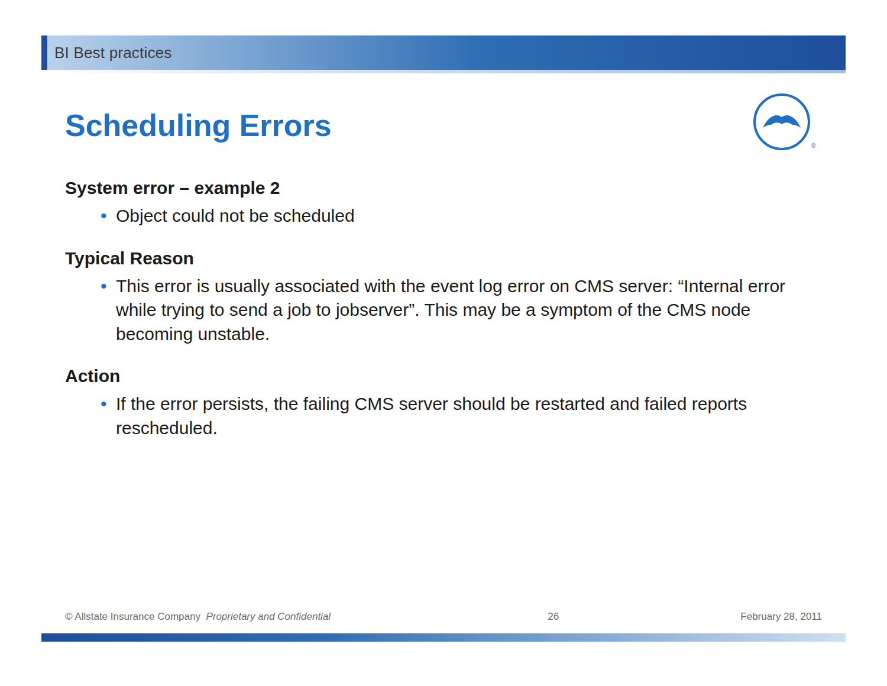BI Best practices
®
Scheduling Errors
System error – example 2
Object could not be scheduled
Typical Reason
This error is usually associated with the event log error on CMS server: “Internal error while trying to send a job to jobserver”. This may be a symptom of the CMS node becoming unstable.
Action
If the error persists, the failing CMS server should be restarted and failed reports rescheduled.
© Allstate Insurance Company Proprietary and Confidential
26
February 28, 2011